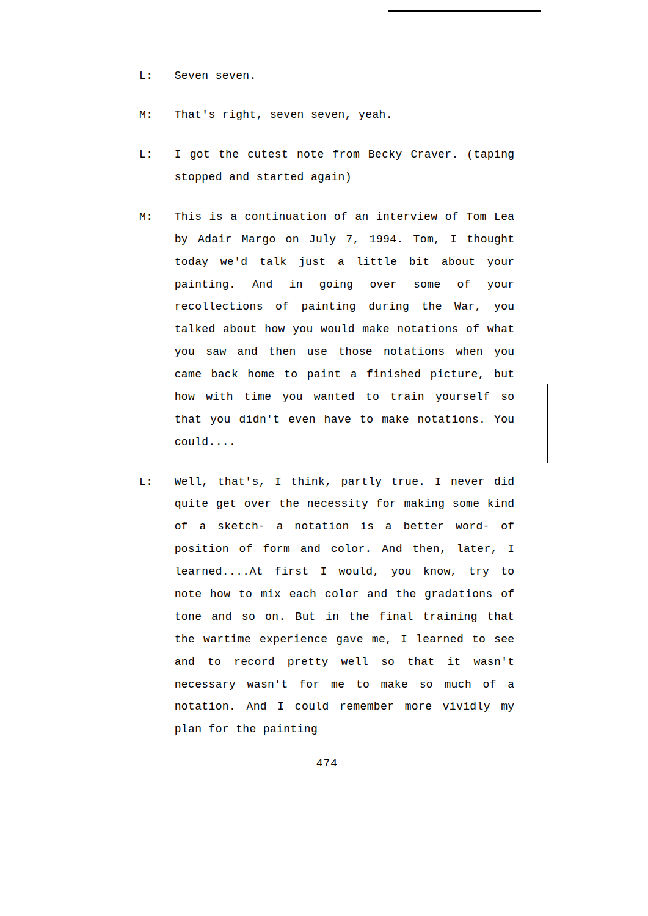L:
Seven seven.
M:
That's right, seven seven, yeah.
L:
I got the cutest note from Becky Craver. (taping stopped and started again)
M:
This is a continuation of an interview of Tom Lea by Adair Margo on July 7, 1994. Tom, I thought today we'd talk just a little bit about your painting. And in going over some of your recollections of painting during the War, you talked about how you would make notations of what you saw and then use those notations when you came back home to paint a finished picture, but how with time you wanted to train yourself so that you didn't even have to make notations. You could....
L:
Well, that's, I think, partly true. I never did quite get over the necessity for making some kind of a sketch- a notation is a better word- of position of form and color. And then, later, I learned....At first I would, you know, try to note how to mix each color and the gradations of tone and so on. But in the final training that the wartime experience gave me, I learned to see and to record pretty well so that it wasn't necessary wasn't for me to make so much of a notation. And I could remember more vividly my plan for the painting
474